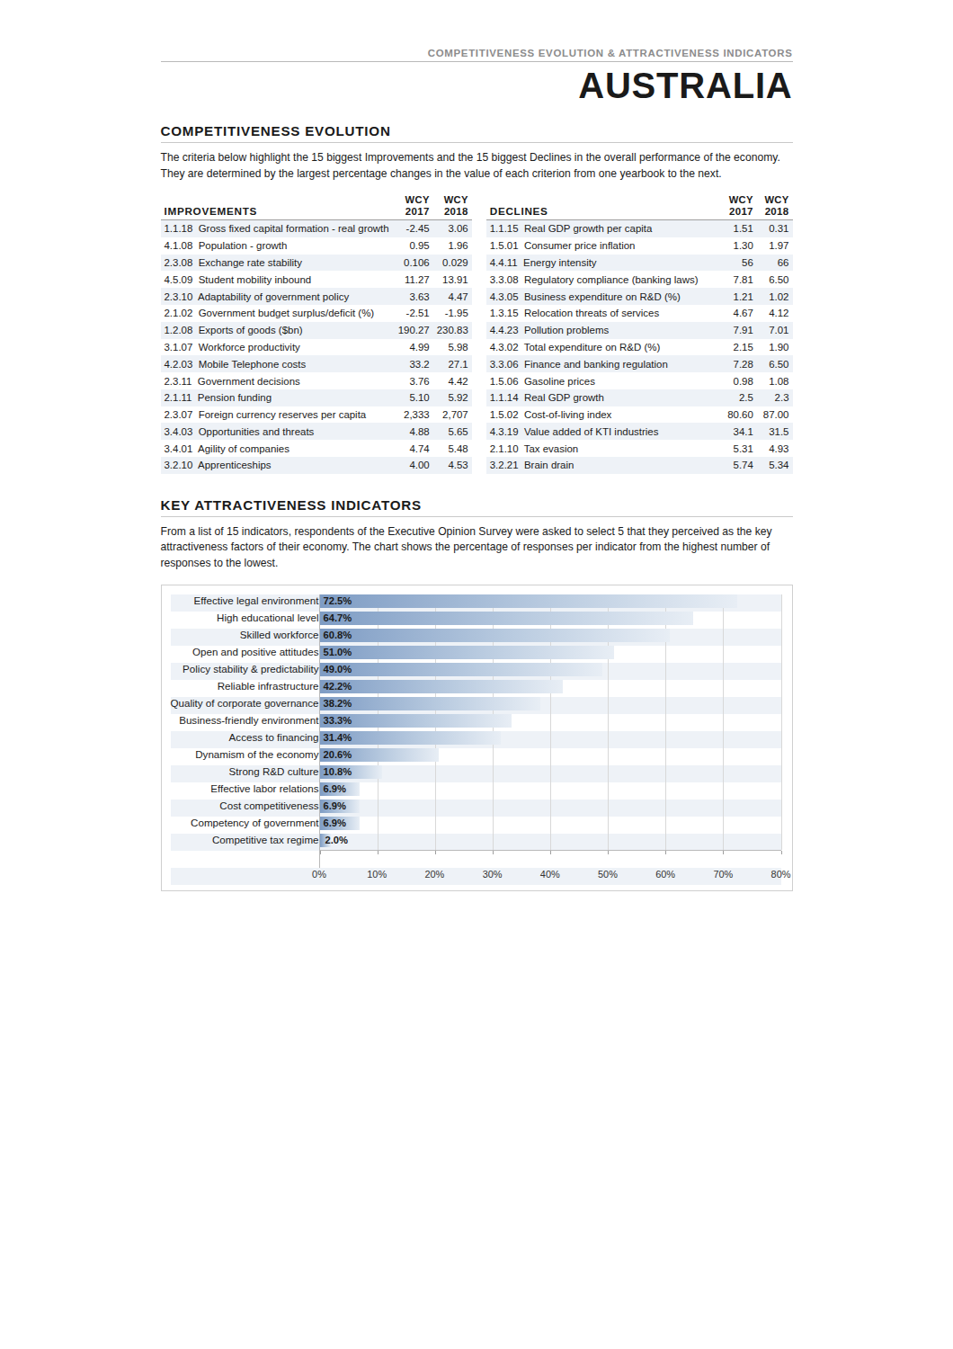Competitiveness Evolution & Attractiveness Indicators
AUSTRALIA
Competitiveness Evolution
The criteria below highlight the 15 biggest Improvements and the 15 biggest Declines in the overall performance of the economy. They are determined by the largest percentage changes in the value of each criterion from one yearbook to the next.
| | WCY | WCY |
| --- | --- | --- |
| Improvements | 2017 | 2018 |
| 1.1.18 Gross fixed capital formation - real growth | -2.45 | 3.06 |
| 4.1.08 Population - growth | 0.95 | 1.96 |
| 2.3.08 Exchange rate stability | 0.106 | 0.029 |
| 4.5.09 Student mobility inbound | 11.27 | 13.91 |
| 2.3.10 Adaptability of government policy | 3.63 | 4.47 |
| 2.1.02 Government budget surplus/deficit (%) | -2.51 | -1.95 |
| 1.2.08 Exports of goods ($bn) | 190.27 | 230.83 |
| 3.1.07 Workforce productivity | 4.99 | 5.98 |
| 4.2.03 Mobile Telephone costs | 33.2 | 27.1 |
| 2.3.11 Government decisions | 3.76 | 4.42 |
| 2.1.11 Pension funding | 5.10 | 5.92 |
| 2.3.07 Foreign currency reserves per capita | 2,333 | 2,707 |
| 3.4.03 Opportunities and threats | 4.88 | 5.65 |
| 3.4.01 Agility of companies | 4.74 | 5.48 |
| 3.2.10 Apprenticeships | 4.00 | 4.53 |
| | WCY | WCY |
| --- | --- | --- |
| Declines | 2017 | 2018 |
| 1.1.15 Real GDP growth per capita | 1.51 | 0.31 |
| 1.5.01 Consumer price inflation | 1.30 | 1.97 |
| 4.4.11 Energy intensity | 56 | 66 |
| 3.3.08 Regulatory compliance (banking laws) | 7.81 | 6.50 |
| 4.3.05 Business expenditure on R&D (%) | 1.21 | 1.02 |
| 1.3.15 Relocation threats of services | 4.67 | 4.12 |
| 4.4.23 Pollution problems | 7.91 | 7.01 |
| 4.3.02 Total expenditure on R&D (%) | 2.15 | 1.90 |
| 3.3.06 Finance and banking regulation | 7.28 | 6.50 |
| 1.5.06 Gasoline prices | 0.98 | 1.08 |
| 1.1.14 Real GDP growth | 2.5 | 2.3 |
| 1.5.02 Cost-of-living index | 80.60 | 87.00 |
| 4.3.19 Value added of KTI industries | 34.1 | 31.5 |
| 2.1.10 Tax evasion | 5.31 | 4.93 |
| 3.2.21 Brain drain | 5.74 | 5.34 |
Key Attractiveness Indicators
From a list of 15 indicators, respondents of the Executive Opinion Survey were asked to select 5 that they perceived as the key attractiveness factors of their economy. The chart shows the percentage of responses per indicator from the highest number of responses to the lowest.
| Effective legal environment | 72.5% |
| High educational level | 64.7% |
| Skilled workforce | 60.8% |
| Open and positive attitudes | 51.0% |
| Policy stability & predictability | 49.0% |
| Reliable infrastructure | 42.2% |
| Quality of corporate governance | 38.2% |
| Business-friendly environment | 33.3% |
| Access to financing | 31.4% |
| Dynamism of the economy | 20.6% |
| Strong R&D culture | 10.8% |
| Effective labor relations | 6.9% |
| Cost competitiveness | 6.9% |
| Competency of government | 6.9% |
| Competitive tax regime | 2.0% |
| | 0% 10% 20% 30% 40% 50% 60% 70% 80% |